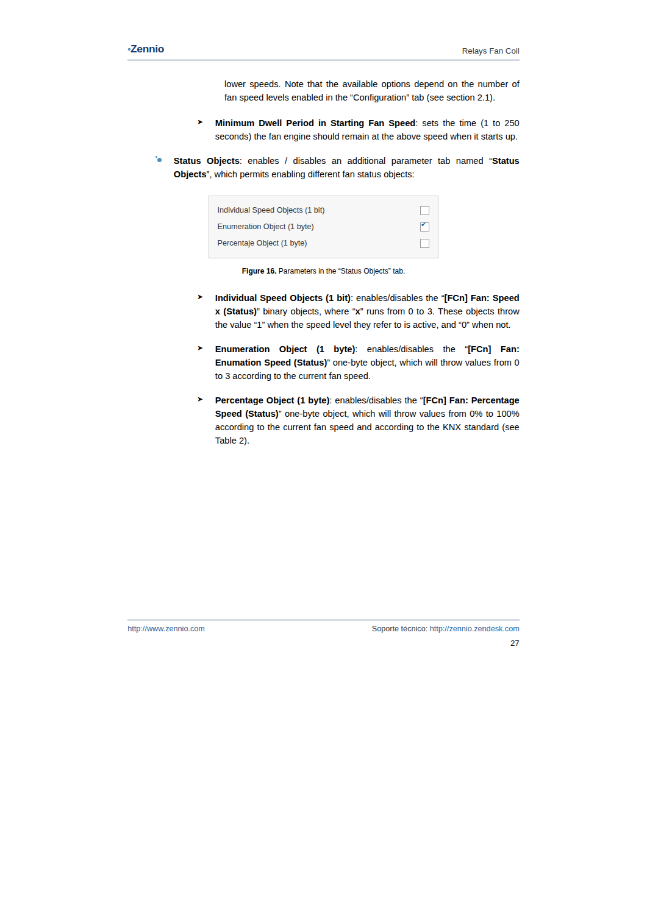•Zennio
Relays Fan Coil
lower speeds. Note that the available options depend on the number of fan speed levels enabled in the “Configuration” tab (see section 2.1).
Minimum Dwell Period in Starting Fan Speed: sets the time (1 to 250 seconds) the fan engine should remain at the above speed when it starts up.
Status Objects: enables / disables an additional parameter tab named “Status Objects”, which permits enabling different fan status objects:
Individual Speed Objects (1 bit)
Enumeration Object (1 byte)
Percentaje Object (1 byte)
Figure 16. Parameters in the “Status Objects” tab.
Individual Speed Objects (1 bit): enables/disables the “[FCn] Fan: Speed x (Status)” binary objects, where “x” runs from 0 to 3. These objects throw the value “1” when the speed level they refer to is active, and “0” when not.
Enumeration Object (1 byte): enables/disables the “[FCn] Fan: Enumation Speed (Status)” one-byte object, which will throw values from 0 to 3 according to the current fan speed.
Percentage Object (1 byte): enables/disables the “[FCn] Fan: Percentage Speed (Status)” one-byte object, which will throw values from 0% to 100% according to the current fan speed and according to the KNX standard (see Table 2).
http://www.zennio.com
Soporte técnico: http://zennio.zendesk.com
27